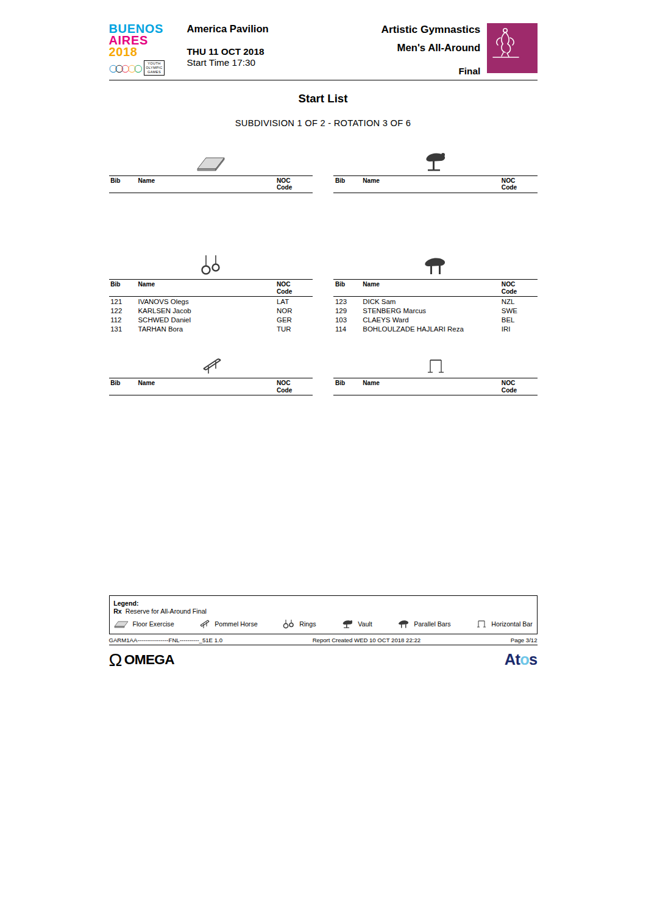BUENOS
AIRES
2018
◯◯◯◯◯
YOUTH
OLYMPIC
GAMES
America Pavilion
THU 11 OCT 2018
Start Time 17:30
Artistic Gymnastics
Men's All-Around
Final
Start List
SUBDIVISION 1 OF 2 - ROTATION 3 OF 6
| Bib | Name | NOC Code |
| --- | --- | --- |
| Bib | Name | NOC Code |
| --- | --- | --- |
| Bib | Name | NOC Code |
| --- | --- | --- |
| 121 | IVANOVS Olegs | LAT |
| 122 | KARLSEN Jacob | NOR |
| 112 | SCHWED Daniel | GER |
| 131 | TARHAN Bora | TUR |
| Bib | Name | NOC Code |
| --- | --- | --- |
| 123 | DICK Sam | NZL |
| 129 | STENBERG Marcus | SWE |
| 103 | CLAEYS Ward | BEL |
| 114 | BOHLOULZADE HAJLARI Reza | IRI |
| Bib | Name | NOC Code |
| --- | --- | --- |
| Bib | Name | NOC Code |
| --- | --- | --- |
Legend:
Rx Reserve for All-Around Final
Floor Exercise
Pommel Horse
Rings
Vault
Parallel Bars
Horizontal Bar
GARM1AA----------------FNL----------_51E 1.0
Report Created WED 10 OCT 2018 22:22
Page 3/12
ΩOMEGA
Atos